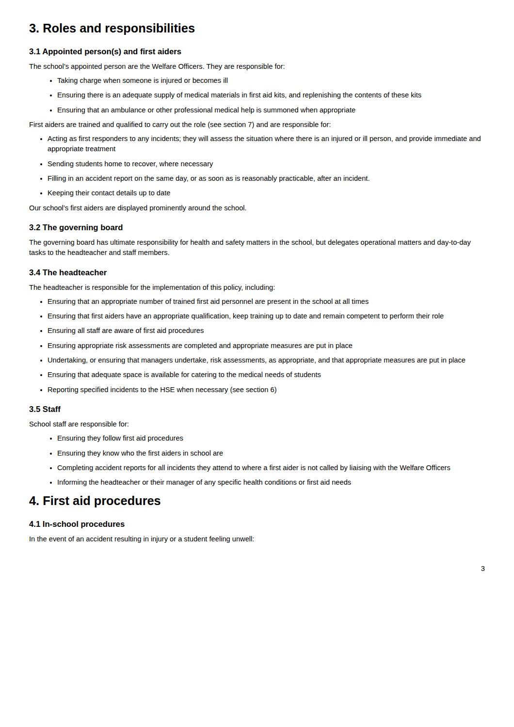3. Roles and responsibilities
3.1 Appointed person(s) and first aiders
The school’s appointed person are the Welfare Officers. They are responsible for:
Taking charge when someone is injured or becomes ill
Ensuring there is an adequate supply of medical materials in first aid kits, and replenishing the contents of these kits
Ensuring that an ambulance or other professional medical help is summoned when appropriate
First aiders are trained and qualified to carry out the role (see section 7) and are responsible for:
Acting as first responders to any incidents; they will assess the situation where there is an injured or ill person, and provide immediate and appropriate treatment
Sending students home to recover, where necessary
Filling in an accident report on the same day, or as soon as is reasonably practicable, after an incident.
Keeping their contact details up to date
Our school’s first aiders are displayed prominently around the school.
3.2 The governing board
The governing board has ultimate responsibility for health and safety matters in the school, but delegates operational matters and day-to-day tasks to the headteacher and staff members.
3.4 The headteacher
The headteacher is responsible for the implementation of this policy, including:
Ensuring that an appropriate number of trained first aid personnel are present in the school at all times
Ensuring that first aiders have an appropriate qualification, keep training up to date and remain competent to perform their role
Ensuring all staff are aware of first aid procedures
Ensuring appropriate risk assessments are completed and appropriate measures are put in place
Undertaking, or ensuring that managers undertake, risk assessments, as appropriate, and that appropriate measures are put in place
Ensuring that adequate space is available for catering to the medical needs of students
Reporting specified incidents to the HSE when necessary (see section 6)
3.5 Staff
School staff are responsible for:
Ensuring they follow first aid procedures
Ensuring they know who the first aiders in school are
Completing accident reports for all incidents they attend to where a first aider is not called by liaising with the Welfare Officers
Informing the headteacher or their manager of any specific health conditions or first aid needs
4. First aid procedures
4.1 In-school procedures
In the event of an accident resulting in injury or a student feeling unwell:
3